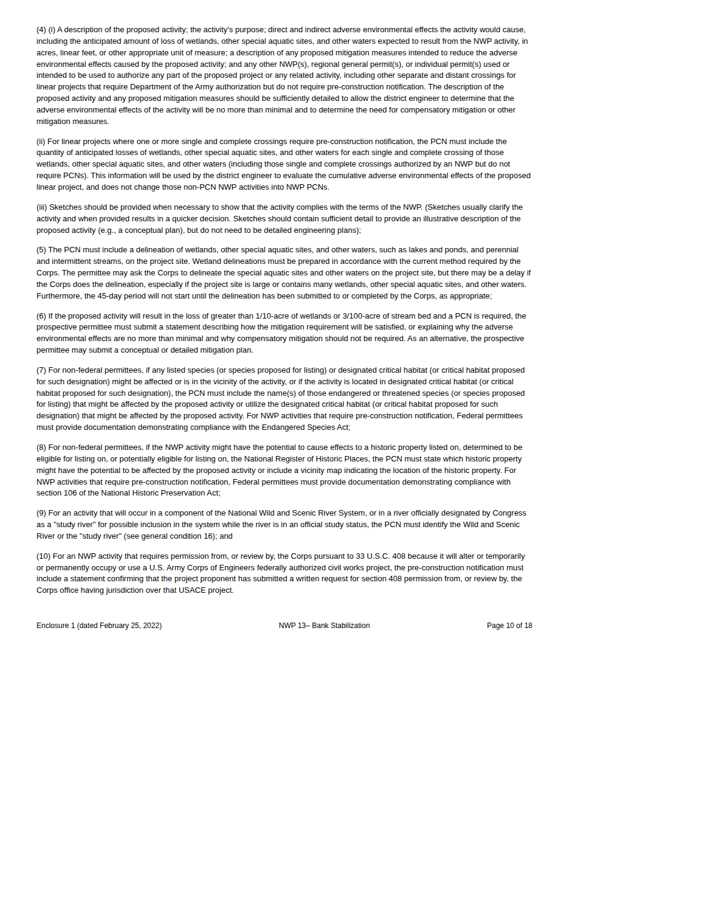(4) (i) A description of the proposed activity; the activity's purpose; direct and indirect adverse environmental effects the activity would cause, including the anticipated amount of loss of wetlands, other special aquatic sites, and other waters expected to result from the NWP activity, in acres, linear feet, or other appropriate unit of measure; a description of any proposed mitigation measures intended to reduce the adverse environmental effects caused by the proposed activity; and any other NWP(s), regional general permit(s), or individual permit(s) used or intended to be used to authorize any part of the proposed project or any related activity, including other separate and distant crossings for linear projects that require Department of the Army authorization but do not require pre-construction notification. The description of the proposed activity and any proposed mitigation measures should be sufficiently detailed to allow the district engineer to determine that the adverse environmental effects of the activity will be no more than minimal and to determine the need for compensatory mitigation or other mitigation measures.
(ii) For linear projects where one or more single and complete crossings require pre-construction notification, the PCN must include the quantity of anticipated losses of wetlands, other special aquatic sites, and other waters for each single and complete crossing of those wetlands, other special aquatic sites, and other waters (including those single and complete crossings authorized by an NWP but do not require PCNs). This information will be used by the district engineer to evaluate the cumulative adverse environmental effects of the proposed linear project, and does not change those non-PCN NWP activities into NWP PCNs.
(iii) Sketches should be provided when necessary to show that the activity complies with the terms of the NWP. (Sketches usually clarify the activity and when provided results in a quicker decision. Sketches should contain sufficient detail to provide an illustrative description of the proposed activity (e.g., a conceptual plan), but do not need to be detailed engineering plans);
(5) The PCN must include a delineation of wetlands, other special aquatic sites, and other waters, such as lakes and ponds, and perennial and intermittent streams, on the project site. Wetland delineations must be prepared in accordance with the current method required by the Corps. The permittee may ask the Corps to delineate the special aquatic sites and other waters on the project site, but there may be a delay if the Corps does the delineation, especially if the project site is large or contains many wetlands, other special aquatic sites, and other waters. Furthermore, the 45-day period will not start until the delineation has been submitted to or completed by the Corps, as appropriate;
(6) If the proposed activity will result in the loss of greater than 1/10-acre of wetlands or 3/100-acre of stream bed and a PCN is required, the prospective permittee must submit a statement describing how the mitigation requirement will be satisfied, or explaining why the adverse environmental effects are no more than minimal and why compensatory mitigation should not be required. As an alternative, the prospective permittee may submit a conceptual or detailed mitigation plan.
(7) For non-federal permittees, if any listed species (or species proposed for listing) or designated critical habitat (or critical habitat proposed for such designation) might be affected or is in the vicinity of the activity, or if the activity is located in designated critical habitat (or critical habitat proposed for such designation), the PCN must include the name(s) of those endangered or threatened species (or species proposed for listing) that might be affected by the proposed activity or utilize the designated critical habitat (or critical habitat proposed for such designation) that might be affected by the proposed activity. For NWP activities that require pre-construction notification, Federal permittees must provide documentation demonstrating compliance with the Endangered Species Act;
(8) For non-federal permittees, if the NWP activity might have the potential to cause effects to a historic property listed on, determined to be eligible for listing on, or potentially eligible for listing on, the National Register of Historic Places, the PCN must state which historic property might have the potential to be affected by the proposed activity or include a vicinity map indicating the location of the historic property. For NWP activities that require pre-construction notification, Federal permittees must provide documentation demonstrating compliance with section 106 of the National Historic Preservation Act;
(9) For an activity that will occur in a component of the National Wild and Scenic River System, or in a river officially designated by Congress as a "study river" for possible inclusion in the system while the river is in an official study status, the PCN must identify the Wild and Scenic River or the "study river" (see general condition 16); and
(10) For an NWP activity that requires permission from, or review by, the Corps pursuant to 33 U.S.C. 408 because it will alter or temporarily or permanently occupy or use a U.S. Army Corps of Engineers federally authorized civil works project, the pre-construction notification must include a statement confirming that the project proponent has submitted a written request for section 408 permission from, or review by, the Corps office having jurisdiction over that USACE project.
Enclosure 1 (dated February 25, 2022) NWP 13– Bank Stabilization Page 10 of 18